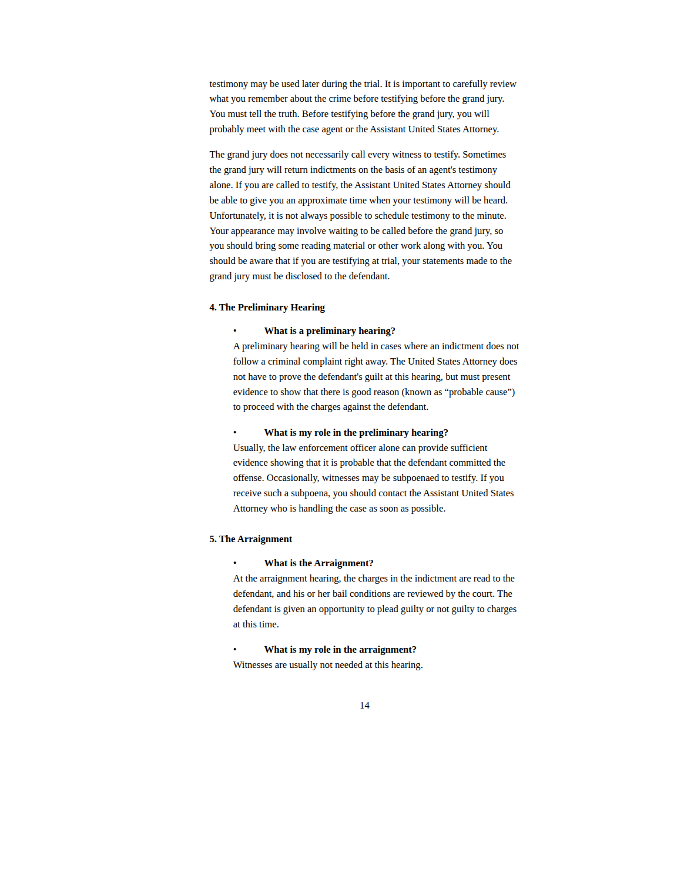testimony may be used later during the trial. It is important to carefully review what you remember about the crime before testifying before the grand jury. You must tell the truth. Before testifying before the grand jury, you will probably meet with the case agent or the Assistant United States Attorney.
The grand jury does not necessarily call every witness to testify. Sometimes the grand jury will return indictments on the basis of an agent's testimony alone. If you are called to testify, the Assistant United States Attorney should be able to give you an approximate time when your testimony will be heard. Unfortunately, it is not always possible to schedule testimony to the minute. Your appearance may involve waiting to be called before the grand jury, so you should bring some reading material or other work along with you. You should be aware that if you are testifying at trial, your statements made to the grand jury must be disclosed to the defendant.
4. The Preliminary Hearing
•What is a preliminary hearing?
A preliminary hearing will be held in cases where an indictment does not follow a criminal complaint right away. The United States Attorney does not have to prove the defendant's guilt at this hearing, but must present evidence to show that there is good reason (known as “probable cause”) to proceed with the charges against the defendant.
•What is my role in the preliminary hearing?
Usually, the law enforcement officer alone can provide sufficient evidence showing that it is probable that the defendant committed the offense. Occasionally, witnesses may be subpoenaed to testify. If you receive such a subpoena, you should contact the Assistant United States Attorney who is handling the case as soon as possible.
5. The Arraignment
•What is the Arraignment?
At the arraignment hearing, the charges in the indictment are read to the defendant, and his or her bail conditions are reviewed by the court. The defendant is given an opportunity to plead guilty or not guilty to charges at this time.
•What is my role in the arraignment?
Witnesses are usually not needed at this hearing.
14